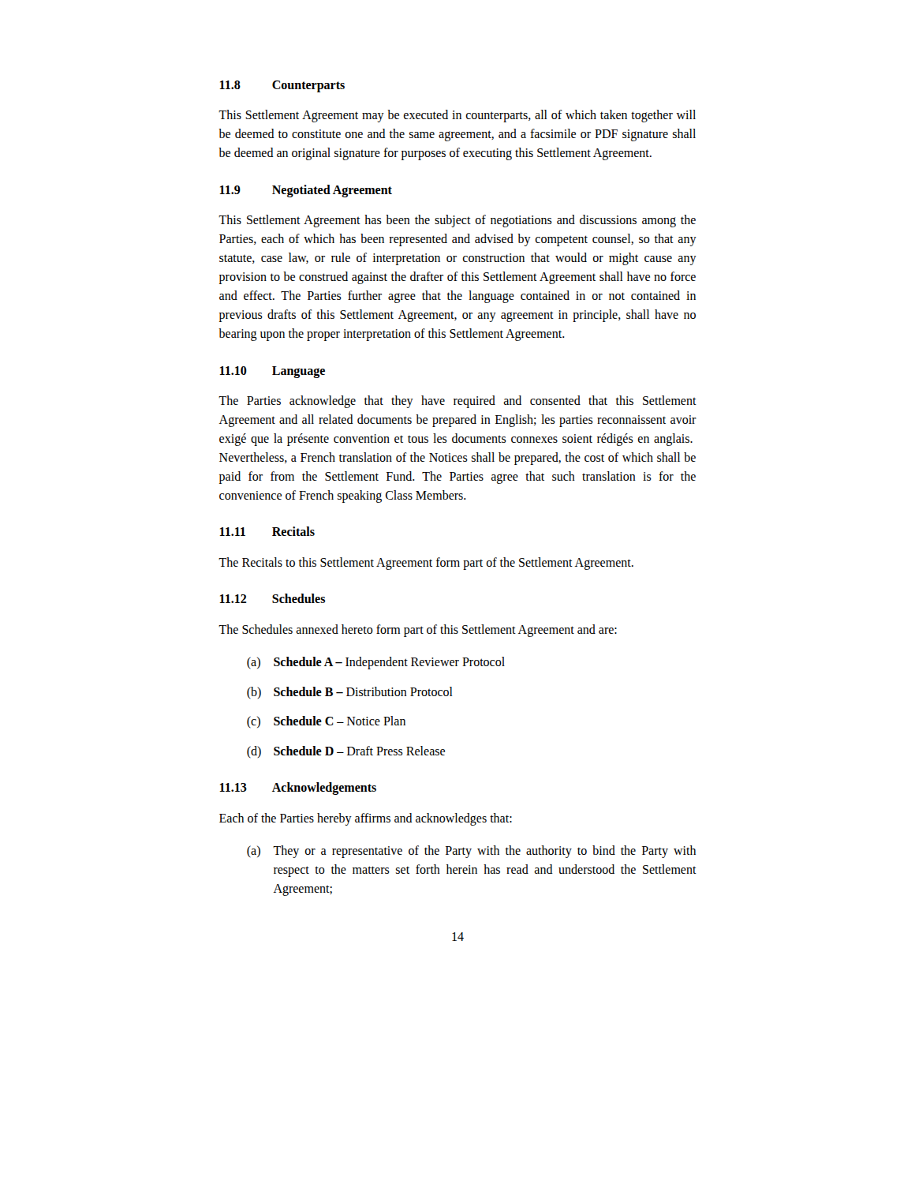11.8 Counterparts
This Settlement Agreement may be executed in counterparts, all of which taken together will be deemed to constitute one and the same agreement, and a facsimile or PDF signature shall be deemed an original signature for purposes of executing this Settlement Agreement.
11.9 Negotiated Agreement
This Settlement Agreement has been the subject of negotiations and discussions among the Parties, each of which has been represented and advised by competent counsel, so that any statute, case law, or rule of interpretation or construction that would or might cause any provision to be construed against the drafter of this Settlement Agreement shall have no force and effect. The Parties further agree that the language contained in or not contained in previous drafts of this Settlement Agreement, or any agreement in principle, shall have no bearing upon the proper interpretation of this Settlement Agreement.
11.10 Language
The Parties acknowledge that they have required and consented that this Settlement Agreement and all related documents be prepared in English; les parties reconnaissent avoir exigé que la présente convention et tous les documents connexes soient rédigés en anglais. Nevertheless, a French translation of the Notices shall be prepared, the cost of which shall be paid for from the Settlement Fund. The Parties agree that such translation is for the convenience of French speaking Class Members.
11.11 Recitals
The Recitals to this Settlement Agreement form part of the Settlement Agreement.
11.12 Schedules
The Schedules annexed hereto form part of this Settlement Agreement and are:
(a) Schedule A – Independent Reviewer Protocol
(b) Schedule B – Distribution Protocol
(c) Schedule C – Notice Plan
(d) Schedule D – Draft Press Release
11.13 Acknowledgements
Each of the Parties hereby affirms and acknowledges that:
(a) They or a representative of the Party with the authority to bind the Party with respect to the matters set forth herein has read and understood the Settlement Agreement;
14